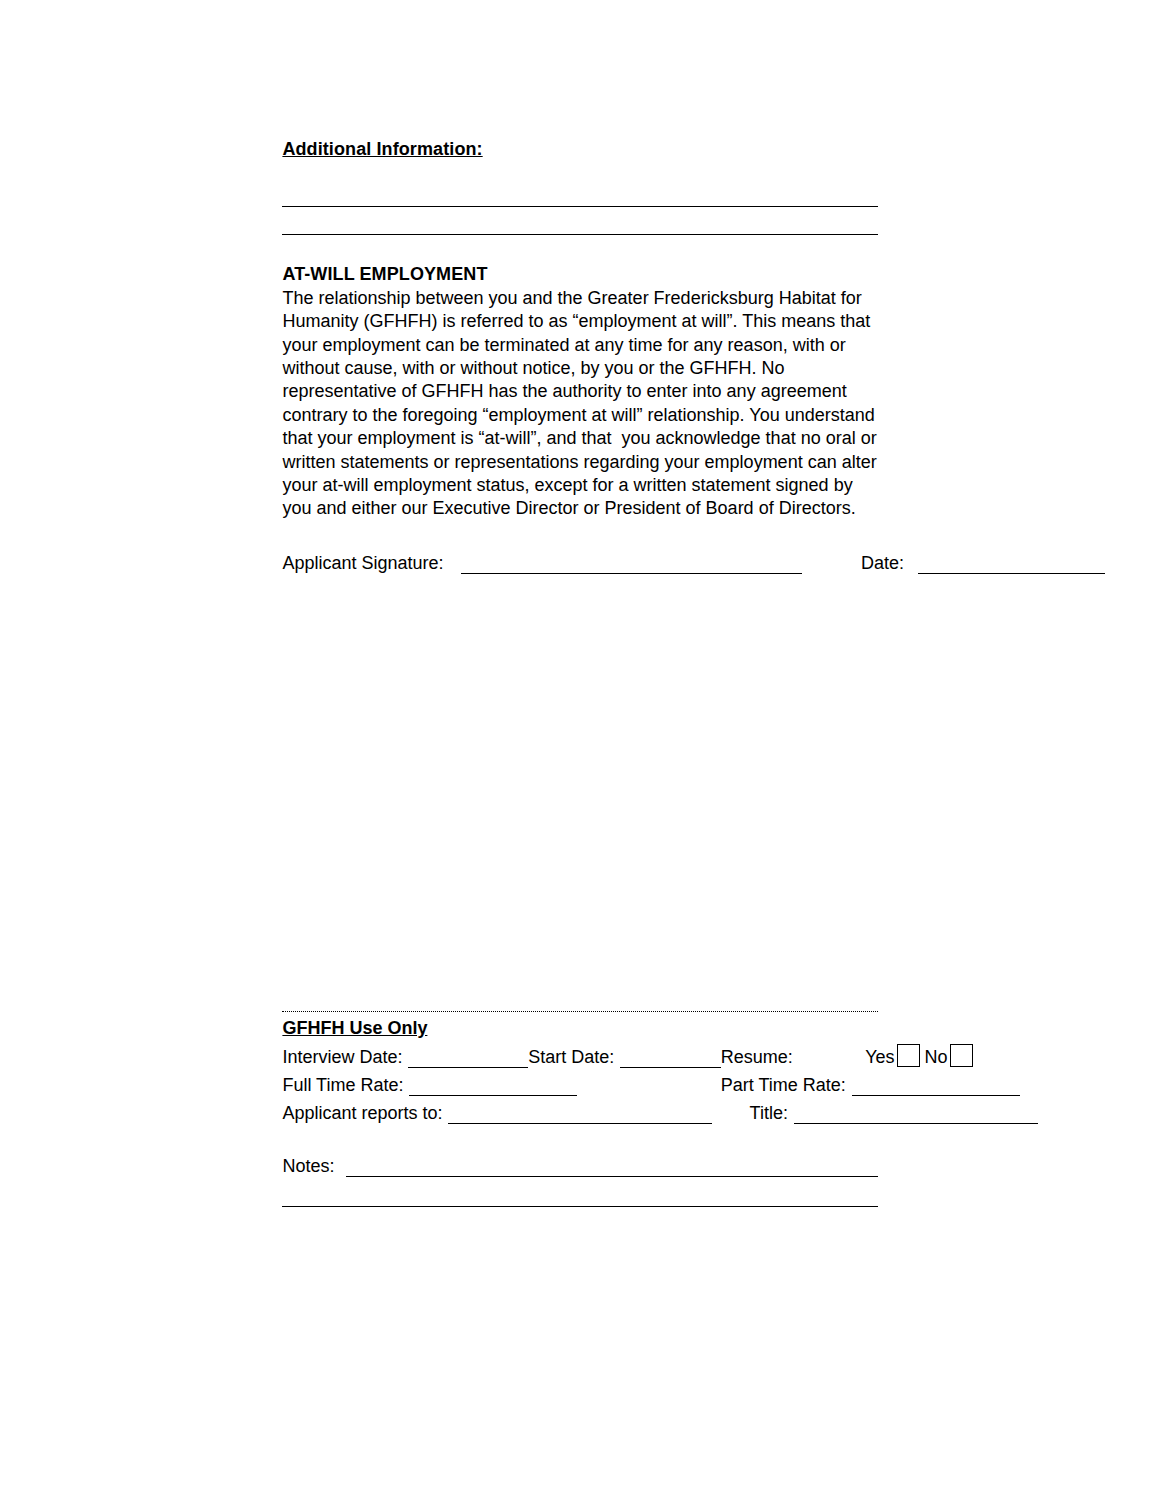Additional Information:
AT-WILL EMPLOYMENT
The relationship between you and the Greater Fredericksburg Habitat for Humanity (GFHFH) is referred to as “employment at will”. This means that your employment can be terminated at any time for any reason, with or without cause, with or without notice, by you or the GFHFH. No representative of GFHFH has the authority to enter into any agreement contrary to the foregoing “employment at will” relationship. You understand that your employment is “at-will”, and that you acknowledge that no oral or written statements or representations regarding your employment can alter your at-will employment status, except for a written statement signed by you and either our Executive Director or President of Board of Directors.
Applicant Signature: Date:
GFHFH Use Only
| Interview Date: | Start Date: | Resume: | Yes No |
| Full Time Rate: | Part Time Rate: |
| Applicant reports to: | Title: |
Notes: